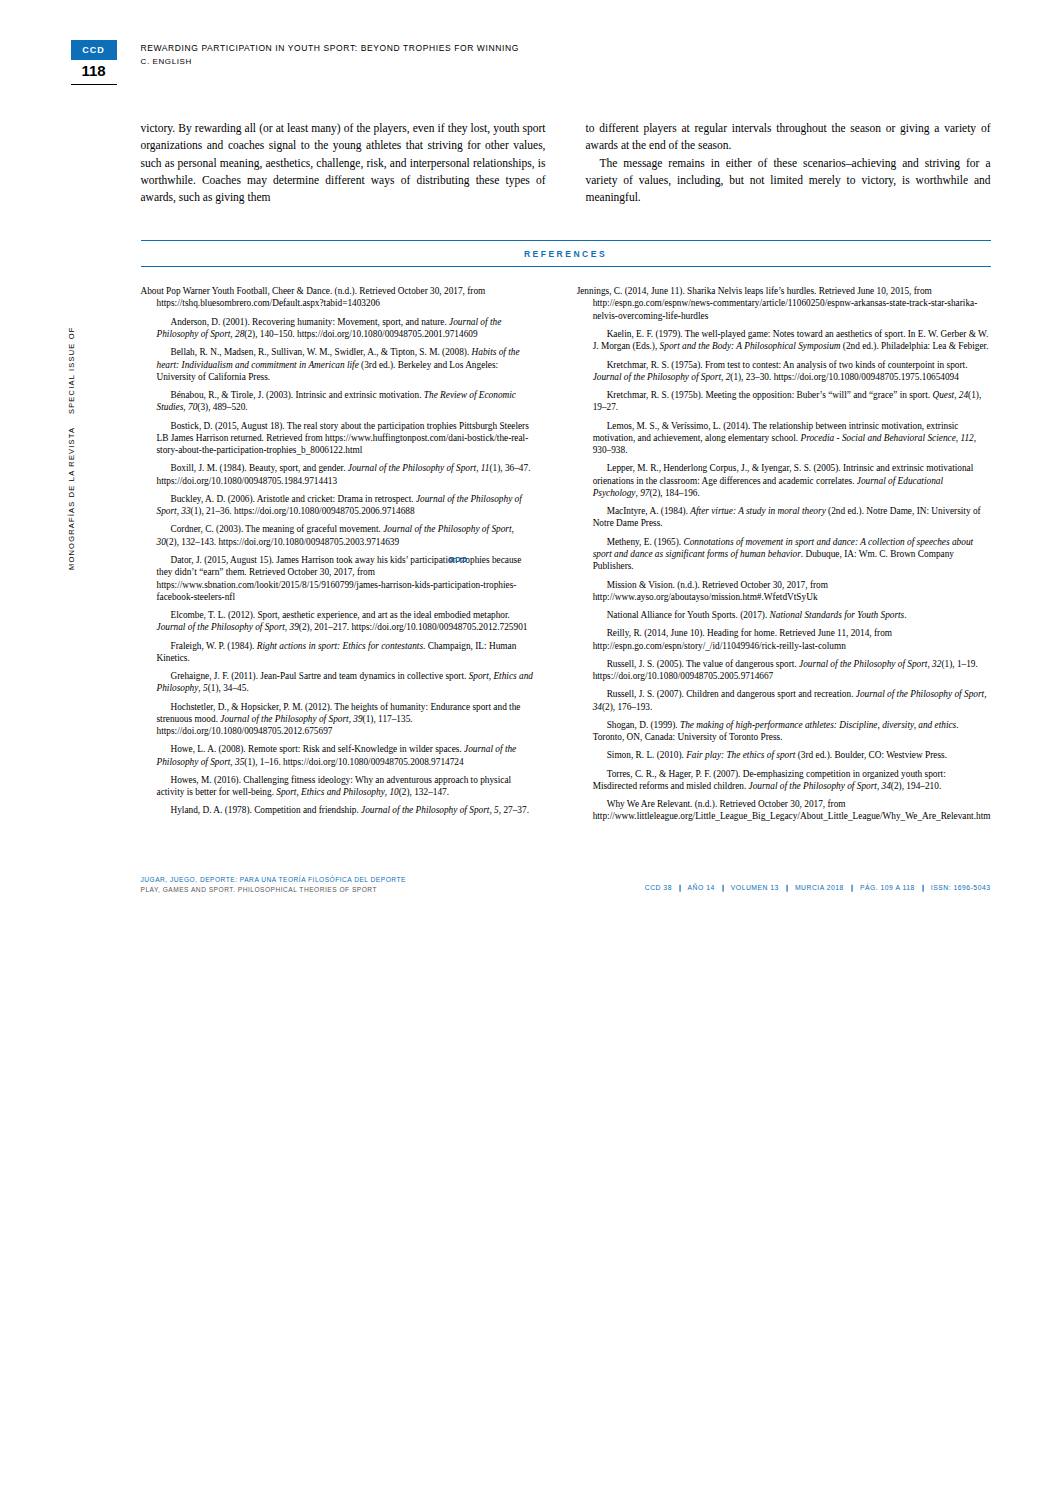CCD
118
Rewarding participation in youth sport: beyond trophies for winning
C. English
MONOGRAFÍAS DE LA REVISTA CCD SPECIAL ISSUE OF CCD
victory. By rewarding all (or at least many) of the players, even if they lost, youth sport organizations and coaches signal to the young athletes that striving for other values, such as personal meaning, aesthetics, challenge, risk, and interpersonal relationships, is worthwhile. Coaches may determine different ways of distributing these types of awards, such as giving them
to different players at regular intervals throughout the season or giving a variety of awards at the end of the season.
The message remains in either of these scenarios–achieving and striving for a variety of values, including, but not limited merely to victory, is worthwhile and meaningful.
REFERENCES
About Pop Warner Youth Football, Cheer & Dance. (n.d.). Retrieved October 30, 2017, from https://tshq.bluesombrero.com/Default.aspx?tabid=1403206
Anderson, D. (2001). Recovering humanity: Movement, sport, and nature. Journal of the Philosophy of Sport, 28(2), 140–150. https://doi.org/10.1080/00948705.2001.9714609
Bellah, R. N., Madsen, R., Sullivan, W. M., Swidler, A., & Tipton, S. M. (2008). Habits of the heart: Individualism and commitment in American life (3rd ed.). Berkeley and Los Angeles: University of California Press.
Bénabou, R., & Tirole, J. (2003). Intrinsic and extrinsic motivation. The Review of Economic Studies, 70(3), 489–520.
Bostick, D. (2015, August 18). The real story about the participation trophies Pittsburgh Steelers LB James Harrison returned. Retrieved from https://www.huffingtonpost.com/dani-bostick/the-real-story-about-the-participation-trophies_b_8006122.html
Boxill, J. M. (1984). Beauty, sport, and gender. Journal of the Philosophy of Sport, 11(1), 36–47. https://doi.org/10.1080/00948705.1984.9714413
Buckley, A. D. (2006). Aristotle and cricket: Drama in retrospect. Journal of the Philosophy of Sport, 33(1), 21–36. https://doi.org/10.1080/00948705.2006.9714688
Cordner, C. (2003). The meaning of graceful movement. Journal of the Philosophy of Sport, 30(2), 132–143. https://doi.org/10.1080/00948705.2003.9714639
Dator, J. (2015, August 15). James Harrison took away his kids’ participation trophies because they didn’t “earn” them. Retrieved October 30, 2017, from https://www.sbnation.com/lookit/2015/8/15/9160799/james-harrison-kids-participation-trophies-facebook-steelers-nfl
Elcombe, T. L. (2012). Sport, aesthetic experience, and art as the ideal embodied metaphor. Journal of the Philosophy of Sport, 39(2), 201–217. https://doi.org/10.1080/00948705.2012.725901
Fraleigh, W. P. (1984). Right actions in sport: Ethics for contestants. Champaign, IL: Human Kinetics.
Grehaigne, J. F. (2011). Jean-Paul Sartre and team dynamics in collective sport. Sport, Ethics and Philosophy, 5(1), 34–45.
Hochstetler, D., & Hopsicker, P. M. (2012). The heights of humanity: Endurance sport and the strenuous mood. Journal of the Philosophy of Sport, 39(1), 117–135. https://doi.org/10.1080/00948705.2012.675697
Howe, L. A. (2008). Remote sport: Risk and self-Knowledge in wilder spaces. Journal of the Philosophy of Sport, 35(1), 1–16. https://doi.org/10.1080/00948705.2008.9714724
Howes, M. (2016). Challenging fitness ideology: Why an adventurous approach to physical activity is better for well-being. Sport, Ethics and Philosophy, 10(2), 132–147.
Hyland, D. A. (1978). Competition and friendship. Journal of the Philosophy of Sport, 5, 27–37.
Jennings, C. (2014, June 11). Sharika Nelvis leaps life’s hurdles. Retrieved June 10, 2015, from http://espn.go.com/espnw/news-commentary/article/11060250/espnw-arkansas-state-track-star-sharika-nelvis-overcoming-life-hurdles
Kaelin, E. F. (1979). The well-played game: Notes toward an aesthetics of sport. In E. W. Gerber & W. J. Morgan (Eds.), Sport and the Body: A Philosophical Symposium (2nd ed.). Philadelphia: Lea & Febiger.
Kretchmar, R. S. (1975a). From test to contest: An analysis of two kinds of counterpoint in sport. Journal of the Philosophy of Sport, 2(1), 23–30. https://doi.org/10.1080/00948705.1975.10654094
Kretchmar, R. S. (1975b). Meeting the opposition: Buber’s “will” and “grace” in sport. Quest, 24(1), 19–27.
Lemos, M. S., & Veríssimo, L. (2014). The relationship between intrinsic motivation, extrinsic motivation, and achievement, along elementary school. Procedia - Social and Behavioral Science, 112, 930–938.
Lepper, M. R., Henderlong Corpus, J., & Iyengar, S. S. (2005). Intrinsic and extrinsic motivational orienations in the classroom: Age differences and academic correlates. Journal of Educational Psychology, 97(2), 184–196.
MacIntyre, A. (1984). After virtue: A study in moral theory (2nd ed.). Notre Dame, IN: University of Notre Dame Press.
Metheny, E. (1965). Connotations of movement in sport and dance: A collection of speeches about sport and dance as significant forms of human behavior. Dubuque, IA: Wm. C. Brown Company Publishers.
Mission & Vision. (n.d.). Retrieved October 30, 2017, from http://www.ayso.org/aboutayso/mission.htm#.WfetdVtSyUk
National Alliance for Youth Sports. (2017). National Standards for Youth Sports.
Reilly, R. (2014, June 10). Heading for home. Retrieved June 11, 2014, from http://espn.go.com/espn/story/_/id/11049946/rick-reilly-last-column
Russell, J. S. (2005). The value of dangerous sport. Journal of the Philosophy of Sport, 32(1), 1–19. https://doi.org/10.1080/00948705.2005.9714667
Russell, J. S. (2007). Children and dangerous sport and recreation. Journal of the Philosophy of Sport, 34(2), 176–193.
Shogan, D. (1999). The making of high-performance athletes: Discipline, diversity, and ethics. Toronto, ON, Canada: University of Toronto Press.
Simon, R. L. (2010). Fair play: The ethics of sport (3rd ed.). Boulder, CO: Westview Press.
Torres, C. R., & Hager, P. F. (2007). De-emphasizing competition in organized youth sport: Misdirected reforms and misled children. Journal of the Philosophy of Sport, 34(2), 194–210.
Why We Are Relevant. (n.d.). Retrieved October 30, 2017, from http://www.littleleague.org/Little_League_Big_Legacy/About_Little_League/Why_We_Are_Relevant.htm
JUGAR, JUEGO, DEPORTE: PARA UNA TEORÍA FILOSÓFICA DEL DEPORTE
PLAY, GAMES AND SPORT. PHILOSOPHICAL THEORIES OF SPORT
CCD 38 ❙ AÑO 14 ❙ VOLUMEN 13 ❙ MURCIA 2018 ❙ PÁG. 109 A 118 ❙ ISSN: 1696-5043